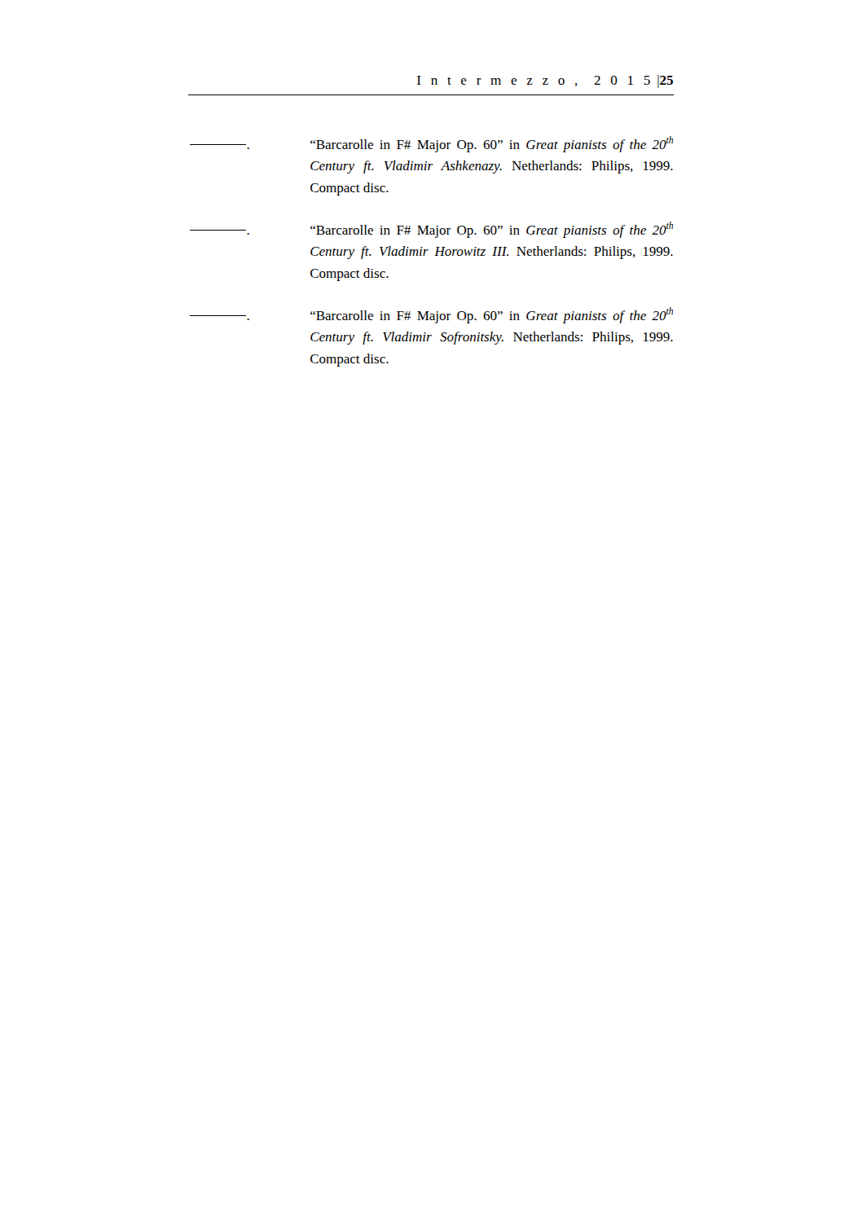I n t e r m e z z o , 2 0 1 5 |25
. “Barcarolle in F# Major Op. 60” in Great pianists of the 20th Century ft. Vladimir Ashkenazy. Netherlands: Philips, 1999. Compact disc.
. “Barcarolle in F# Major Op. 60” in Great pianists of the 20th Century ft. Vladimir Horowitz III. Netherlands: Philips, 1999. Compact disc.
. “Barcarolle in F# Major Op. 60” in Great pianists of the 20th Century ft. Vladimir Sofronitsky. Netherlands: Philips, 1999. Compact disc.